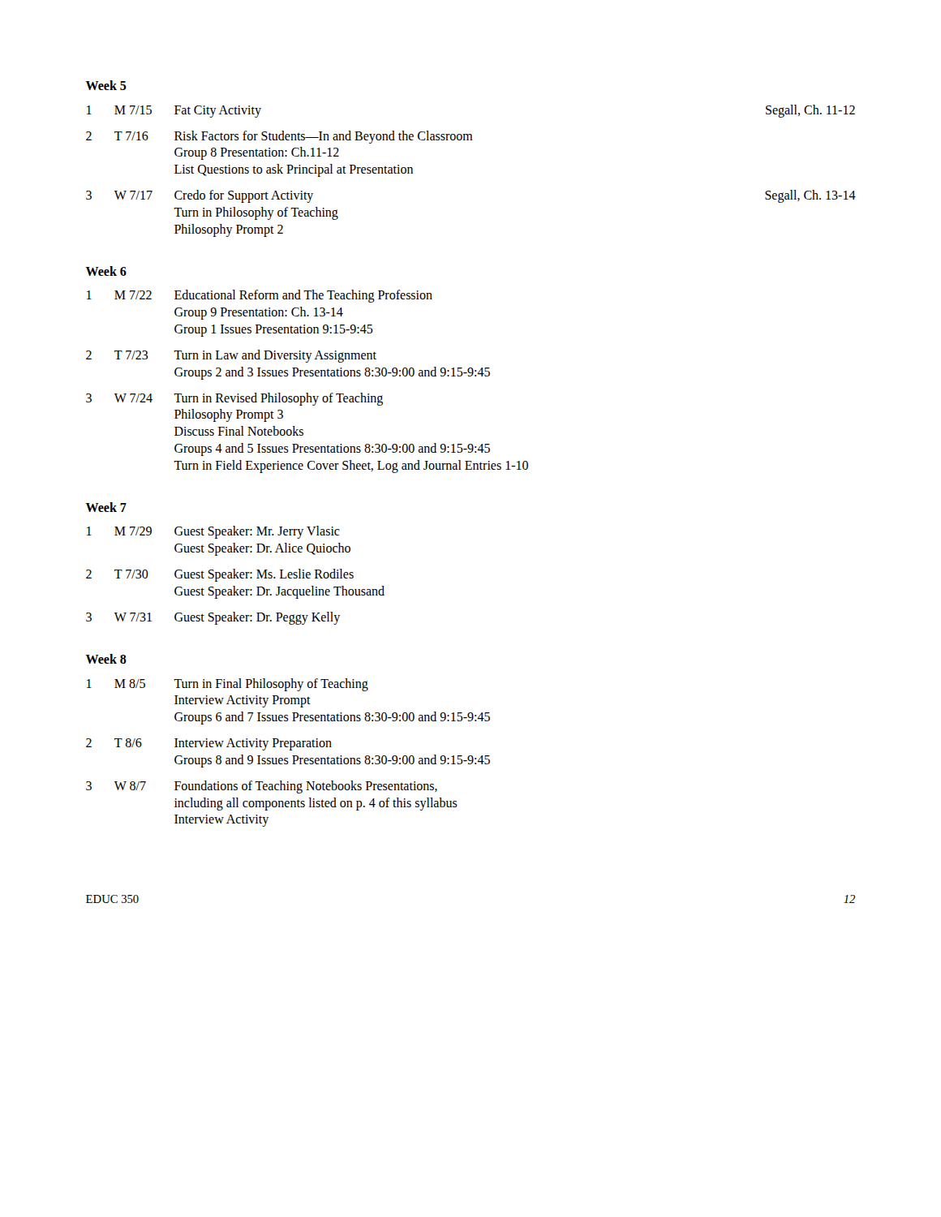Week 5
| 1 | M 7/15 | Fat City Activity | Segall, Ch. 11-12 |
| 2 | T 7/16 | Risk Factors for Students—In and Beyond the Classroom Group 8 Presentation: Ch.11-12 List Questions to ask Principal at Presentation | |
| 3 | W 7/17 | Credo for Support Activity Turn in Philosophy of Teaching Philosophy Prompt 2 | Segall, Ch. 13-14 |
Week 6
| 1 | M 7/22 | Educational Reform and The Teaching Profession Group 9 Presentation: Ch. 13-14 Group 1 Issues Presentation 9:15-9:45 | |
| 2 | T 7/23 | Turn in Law and Diversity Assignment Groups 2 and 3 Issues Presentations 8:30-9:00 and 9:15-9:45 | |
| 3 | W 7/24 | Turn in Revised Philosophy of Teaching Philosophy Prompt 3 Discuss Final Notebooks Groups 4 and 5 Issues Presentations 8:30-9:00 and 9:15-9:45 Turn in Field Experience Cover Sheet, Log and Journal Entries 1-10 | |
Week 7
| 1 | M 7/29 | Guest Speaker: Mr. Jerry Vlasic Guest Speaker: Dr. Alice Quiocho | |
| 2 | T 7/30 | Guest Speaker: Ms. Leslie Rodiles Guest Speaker: Dr. Jacqueline Thousand | |
| 3 | W 7/31 | Guest Speaker: Dr. Peggy Kelly | |
Week 8
| 1 | M 8/5 | Turn in Final Philosophy of Teaching Interview Activity Prompt Groups 6 and 7 Issues Presentations 8:30-9:00 and 9:15-9:45 | |
| 2 | T 8/6 | Interview Activity Preparation Groups 8 and 9 Issues Presentations 8:30-9:00 and 9:15-9:45 | |
| 3 | W 8/7 | Foundations of Teaching Notebooks Presentations, including all components listed on p. 4 of this syllabus Interview Activity | |
EDUC 350 12